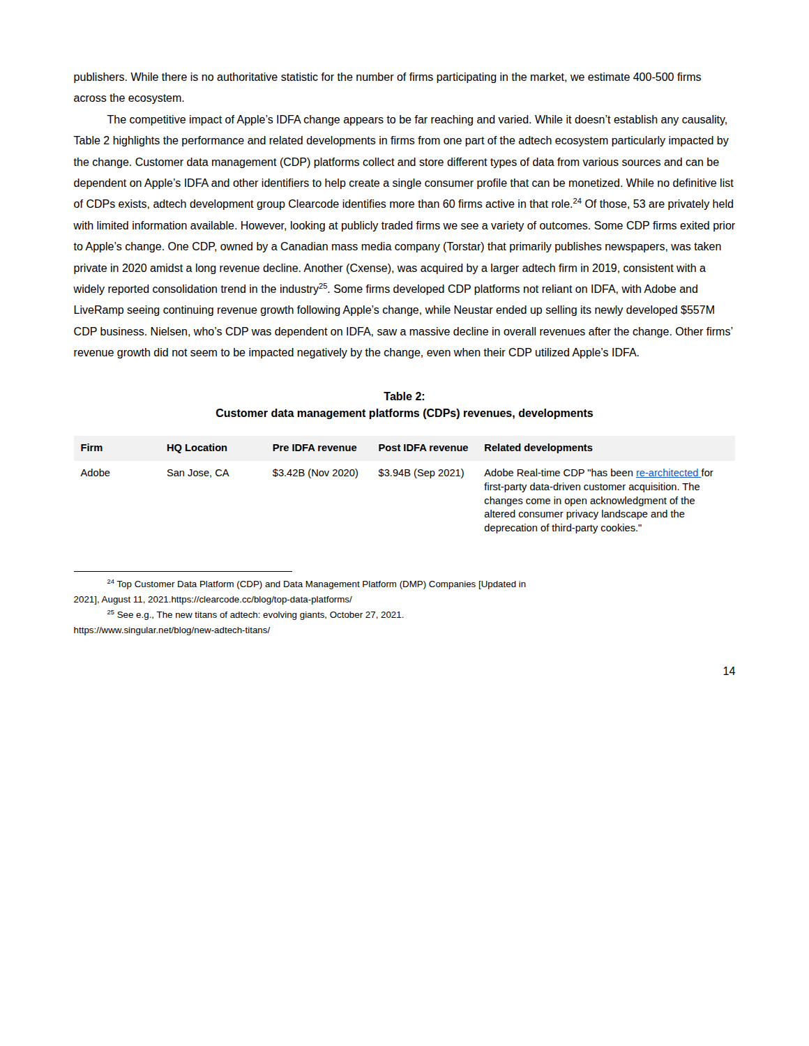publishers. While there is no authoritative statistic for the number of firms participating in the market, we estimate 400-500 firms across the ecosystem.
The competitive impact of Apple’s IDFA change appears to be far reaching and varied. While it doesn’t establish any causality, Table 2 highlights the performance and related developments in firms from one part of the adtech ecosystem particularly impacted by the change. Customer data management (CDP) platforms collect and store different types of data from various sources and can be dependent on Apple’s IDFA and other identifiers to help create a single consumer profile that can be monetized. While no definitive list of CDPs exists, adtech development group Clearcode identifies more than 60 firms active in that role.24 Of those, 53 are privately held with limited information available. However, looking at publicly traded firms we see a variety of outcomes. Some CDP firms exited prior to Apple’s change. One CDP, owned by a Canadian mass media company (Torstar) that primarily publishes newspapers, was taken private in 2020 amidst a long revenue decline. Another (Cxense), was acquired by a larger adtech firm in 2019, consistent with a widely reported consolidation trend in the industry25. Some firms developed CDP platforms not reliant on IDFA, with Adobe and LiveRamp seeing continuing revenue growth following Apple’s change, while Neustar ended up selling its newly developed $557M CDP business. Nielsen, who’s CDP was dependent on IDFA, saw a massive decline in overall revenues after the change. Other firms’ revenue growth did not seem to be impacted negatively by the change, even when their CDP utilized Apple’s IDFA.
Table 2:
Customer data management platforms (CDPs) revenues, developments
| Firm | HQ Location | Pre IDFA revenue | Post IDFA revenue | Related developments |
| --- | --- | --- | --- | --- |
| Adobe | San Jose, CA | $3.42B (Nov 2020) | $3.94B (Sep 2021) | Adobe Real-time CDP "has been re-architected for first-party data-driven customer acquisition. The changes come in open acknowledgment of the altered consumer privacy landscape and the deprecation of third-party cookies." |
24 Top Customer Data Platform (CDP) and Data Management Platform (DMP) Companies [Updated in
2021], August 11, 2021.https://clearcode.cc/blog/top-data-platforms/
25 See e.g., The new titans of adtech: evolving giants, October 27, 2021.
https://www.singular.net/blog/new-adtech-titans/
14